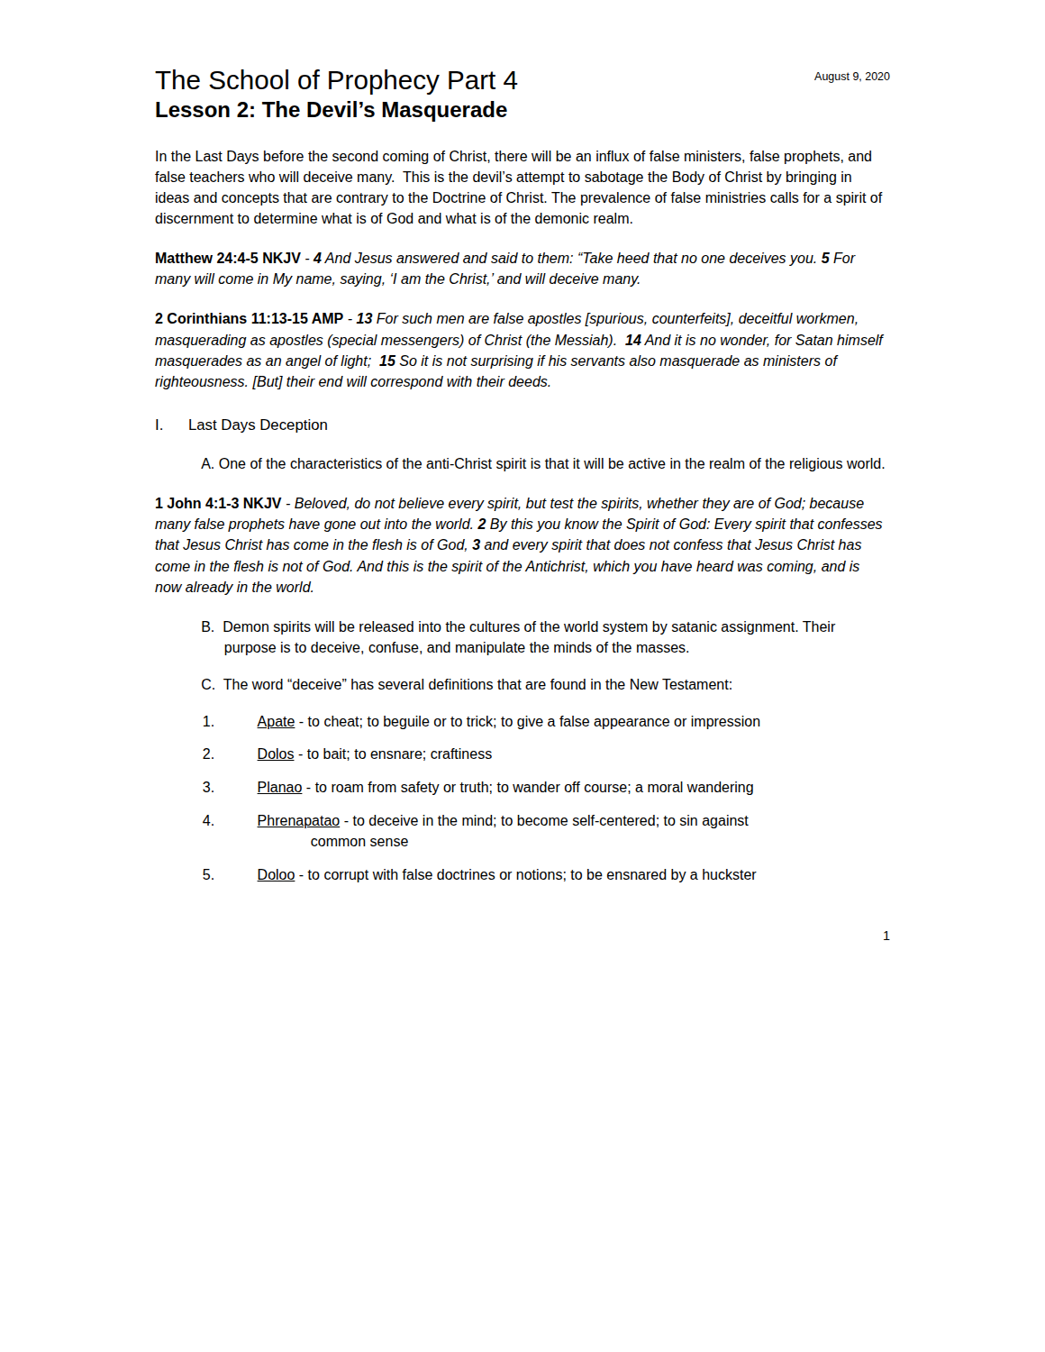August 9, 2020
The School of Prophecy Part 4
Lesson 2: The Devil’s Masquerade
In the Last Days before the second coming of Christ, there will be an influx of false ministers, false prophets, and false teachers who will deceive many. This is the devil’s attempt to sabotage the Body of Christ by bringing in ideas and concepts that are contrary to the Doctrine of Christ. The prevalence of false ministries calls for a spirit of discernment to determine what is of God and what is of the demonic realm.
Matthew 24:4-5 NKJV - 4 And Jesus answered and said to them: “Take heed that no one deceives you. 5 For many will come in My name, saying, ‘I am the Christ,’ and will deceive many.
2 Corinthians 11:13-15 AMP - 13 For such men are false apostles [spurious, counterfeits], deceitful workmen, masquerading as apostles (special messengers) of Christ (the Messiah). 14 And it is no wonder, for Satan himself masquerades as an angel of light; 15 So it is not surprising if his servants also masquerade as ministers of righteousness. [But] their end will correspond with their deeds.
I. Last Days Deception
A. One of the characteristics of the anti-Christ spirit is that it will be active in the realm of the religious world.
1 John 4:1-3 NKJV - Beloved, do not believe every spirit, but test the spirits, whether they are of God; because many false prophets have gone out into the world. 2 By this you know the Spirit of God: Every spirit that confesses that Jesus Christ has come in the flesh is of God, 3 and every spirit that does not confess that Jesus Christ has come in the flesh is not of God. And this is the spirit of the Antichrist, which you have heard was coming, and is now already in the world.
B. Demon spirits will be released into the cultures of the world system by satanic assignment. Their purpose is to deceive, confuse, and manipulate the minds of the masses.
C. The word “deceive” has several definitions that are found in the New Testament:
Apate - to cheat; to beguile or to trick; to give a false appearance or impression
Dolos - to bait; to ensnare; craftiness
Planao - to roam from safety or truth; to wander off course; a moral wandering
Phrenapatao - to deceive in the mind; to become self-centered; to sin against common sense
Doloo - to corrupt with false doctrines or notions; to be ensnared by a huckster
1